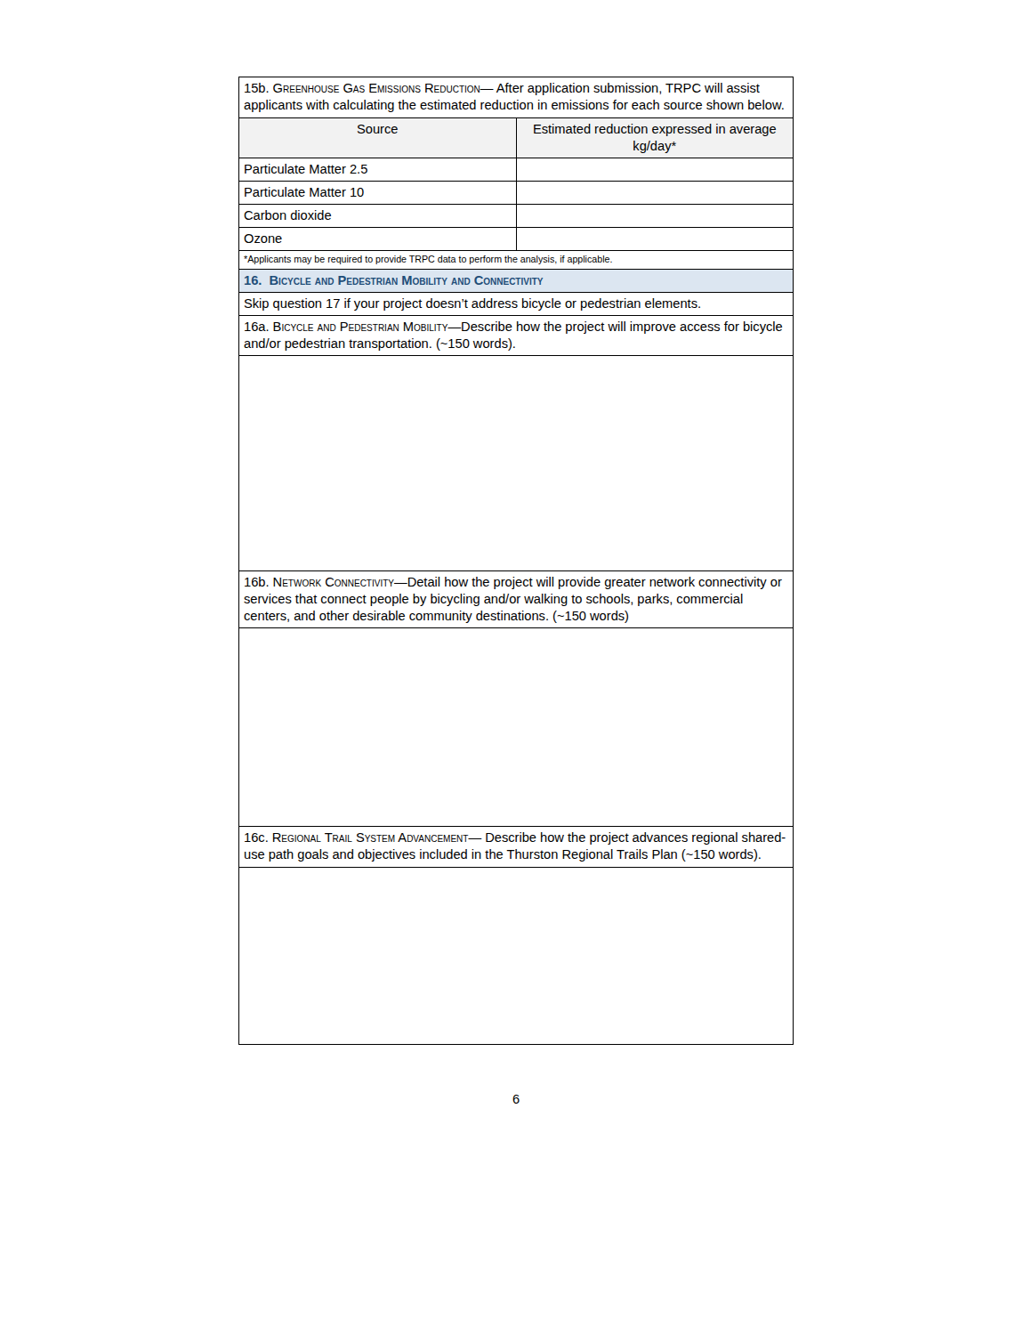| 15b. Greenhouse Gas Emissions Reduction — After application submission, TRPC will assist applicants with calculating the estimated reduction in emissions for each source shown below. |
| Source | Estimated reduction expressed in average kg/day* |
| Particulate Matter 2.5 | |
| Particulate Matter 10 | |
| Carbon dioxide | |
| Ozone | |
| *Applicants may be required to provide TRPC data to perform the analysis, if applicable. |
| 16. Bicycle and Pedestrian Mobility and Connectivity |
| Skip question 17 if your project doesn’t address bicycle or pedestrian elements. |
| 16a. Bicycle and Pedestrian Mobility —Describe how the project will improve access for bicycle and/or pedestrian transportation. (~150 words). |
| 16b. Network Connectivity —Detail how the project will provide greater network connectivity or services that connect people by bicycling and/or walking to schools, parks, commercial centers, and other desirable community destinations. (~150 words) |
| 16c. Regional Trail System Advancement — Describe how the project advances regional shared-use path goals and objectives included in the Thurston Regional Trails Plan (~150 words). |
6